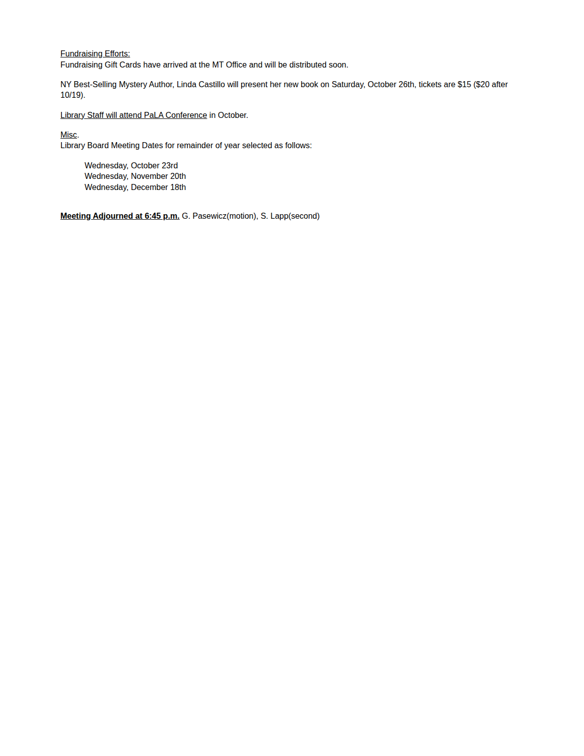Fundraising Efforts:
Fundraising Gift Cards have arrived at the MT Office and will be distributed soon.
NY Best-Selling Mystery Author, Linda Castillo will present her new book on Saturday, October 26th, tickets are $15 ($20 after 10/19).
Library Staff will attend PaLA Conference in October.
Misc.
Library Board Meeting Dates for remainder of year selected as follows:
Wednesday, October 23rd
Wednesday, November 20th
Wednesday, December 18th
Meeting Adjourned at 6:45 p.m. G. Pasewicz(motion), S. Lapp(second)